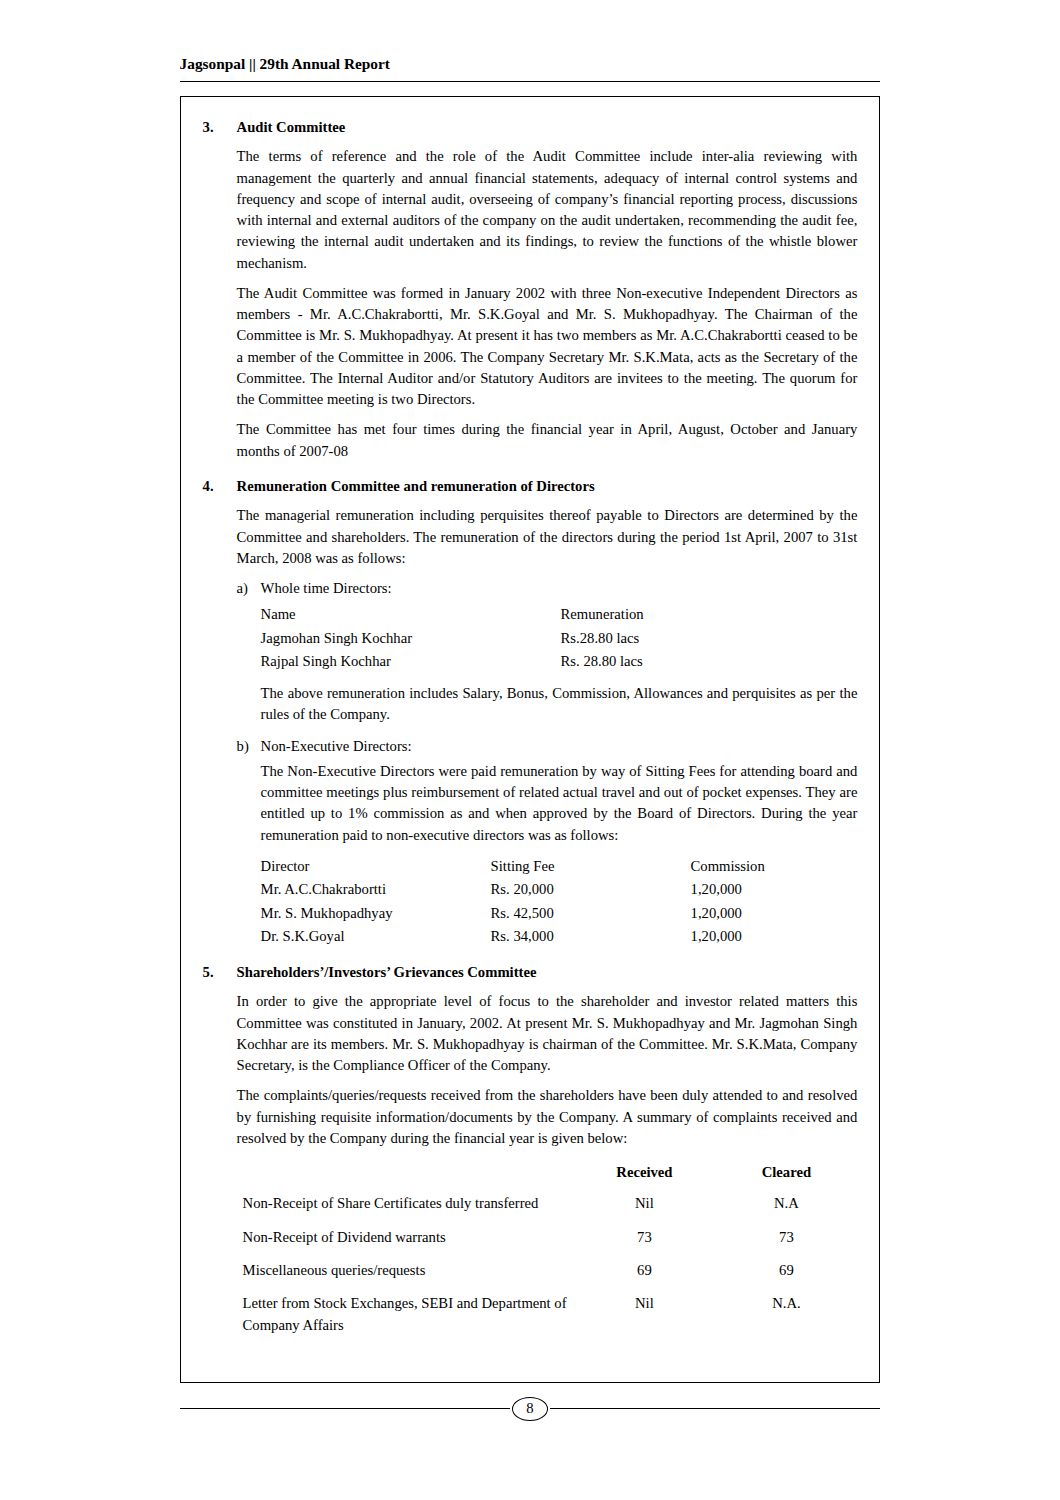Jagsonpal || 29th Annual Report
3. Audit Committee
The terms of reference and the role of the Audit Committee include inter-alia reviewing with management the quarterly and annual financial statements, adequacy of internal control systems and frequency and scope of internal audit, overseeing of company’s financial reporting process, discussions with internal and external auditors of the company on the audit undertaken, recommending the audit fee, reviewing the internal audit undertaken and its findings, to review the functions of the whistle blower mechanism.
The Audit Committee was formed in January 2002 with three Non-executive Independent Directors as members - Mr. A.C.Chakrabortti, Mr. S.K.Goyal and Mr. S. Mukhopadhyay. The Chairman of the Committee is Mr. S. Mukhopadhyay. At present it has two members as Mr. A.C.Chakrabortti ceased to be a member of the Committee in 2006. The Company Secretary Mr. S.K.Mata, acts as the Secretary of the Committee. The Internal Auditor and/or Statutory Auditors are invitees to the meeting. The quorum for the Committee meeting is two Directors.
The Committee has met four times during the financial year in April, August, October and January months of 2007-08
4. Remuneration Committee and remuneration of Directors
The managerial remuneration including perquisites thereof payable to Directors are determined by the Committee and shareholders. The remuneration of the directors during the period 1st April, 2007 to 31st March, 2008 was as follows:
a) Whole time Directors:
| Name | Remuneration |
| Jagmohan Singh Kochhar | Rs.28.80 lacs |
| Rajpal Singh Kochhar | Rs. 28.80 lacs |
The above remuneration includes Salary, Bonus, Commission, Allowances and perquisites as per the rules of the Company.
b) Non-Executive Directors:
The Non-Executive Directors were paid remuneration by way of Sitting Fees for attending board and committee meetings plus reimbursement of related actual travel and out of pocket expenses. They are entitled up to 1% commission as and when approved by the Board of Directors. During the year remuneration paid to non-executive directors was as follows:
| Director | Sitting Fee | Commission |
| Mr. A.C.Chakrabortti | Rs. 20,000 | 1,20,000 |
| Mr. S. Mukhopadhyay | Rs. 42,500 | 1,20,000 |
| Dr. S.K.Goyal | Rs. 34,000 | 1,20,000 |
5. Shareholders’/Investors’ Grievances Committee
In order to give the appropriate level of focus to the shareholder and investor related matters this Committee was constituted in January, 2002. At present Mr. S. Mukhopadhyay and Mr. Jagmohan Singh Kochhar are its members. Mr. S. Mukhopadhyay is chairman of the Committee. Mr. S.K.Mata, Company Secretary, is the Compliance Officer of the Company.
The complaints/queries/requests received from the shareholders have been duly attended to and resolved by furnishing requisite information/documents by the Company. A summary of complaints received and resolved by the Company during the financial year is given below:
| | Received | Cleared |
| --- | --- | --- |
| Non-Receipt of Share Certificates duly transferred | Nil | N.A |
| Non-Receipt of Dividend warrants | 73 | 73 |
| Miscellaneous queries/requests | 69 | 69 |
| Letter from Stock Exchanges, SEBI and Department of Company Affairs | Nil | N.A. |
8